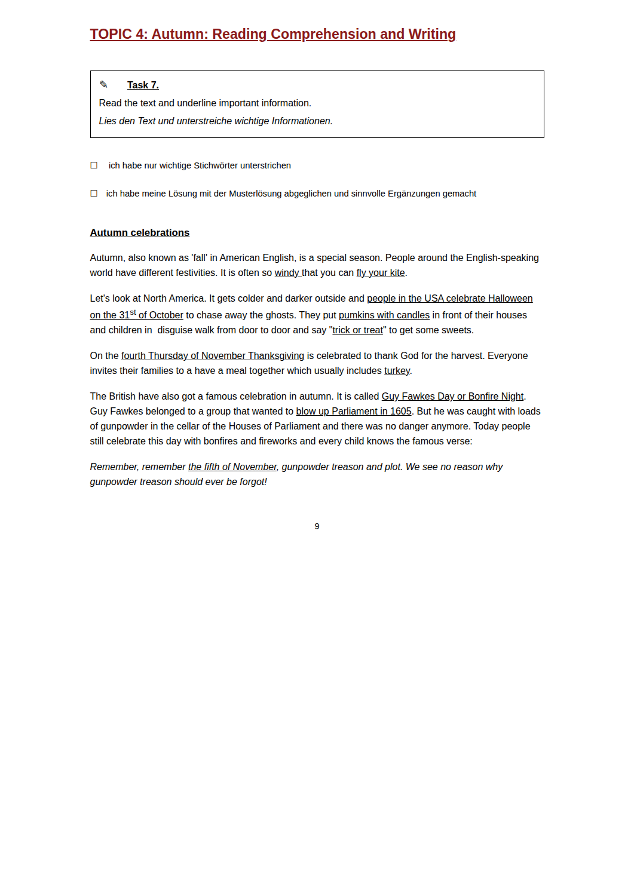TOPIC 4: Autumn: Reading Comprehension and Writing
✎ Task 7.
Read the text and underline important information.
Lies den Text und unterstreiche wichtige Informationen.
☐ ich habe nur wichtige Stichwörter unterstrichen
☐ ich habe meine Lösung mit der Musterlösung abgeglichen und sinnvolle Ergänzungen gemacht
Autumn celebrations
Autumn, also known as 'fall' in American English, is a special season. People around the English-speaking world have different festivities. It is often so windy that you can fly your kite.
Let's look at North America. It gets colder and darker outside and people in the USA celebrate Halloween on the 31st of October to chase away the ghosts. They put pumkins with candles in front of their houses and children in disguise walk from door to door and say "trick or treat" to get some sweets.
On the fourth Thursday of November Thanksgiving is celebrated to thank God for the harvest. Everyone invites their families to a have a meal together which usually includes turkey.
The British have also got a famous celebration in autumn. It is called Guy Fawkes Day or Bonfire Night. Guy Fawkes belonged to a group that wanted to blow up Parliament in 1605. But he was caught with loads of gunpowder in the cellar of the Houses of Parliament and there was no danger anymore. Today people still celebrate this day with bonfires and fireworks and every child knows the famous verse:
Remember, remember the fifth of November, gunpowder treason and plot. We see no reason why gunpowder treason should ever be forgot!
9